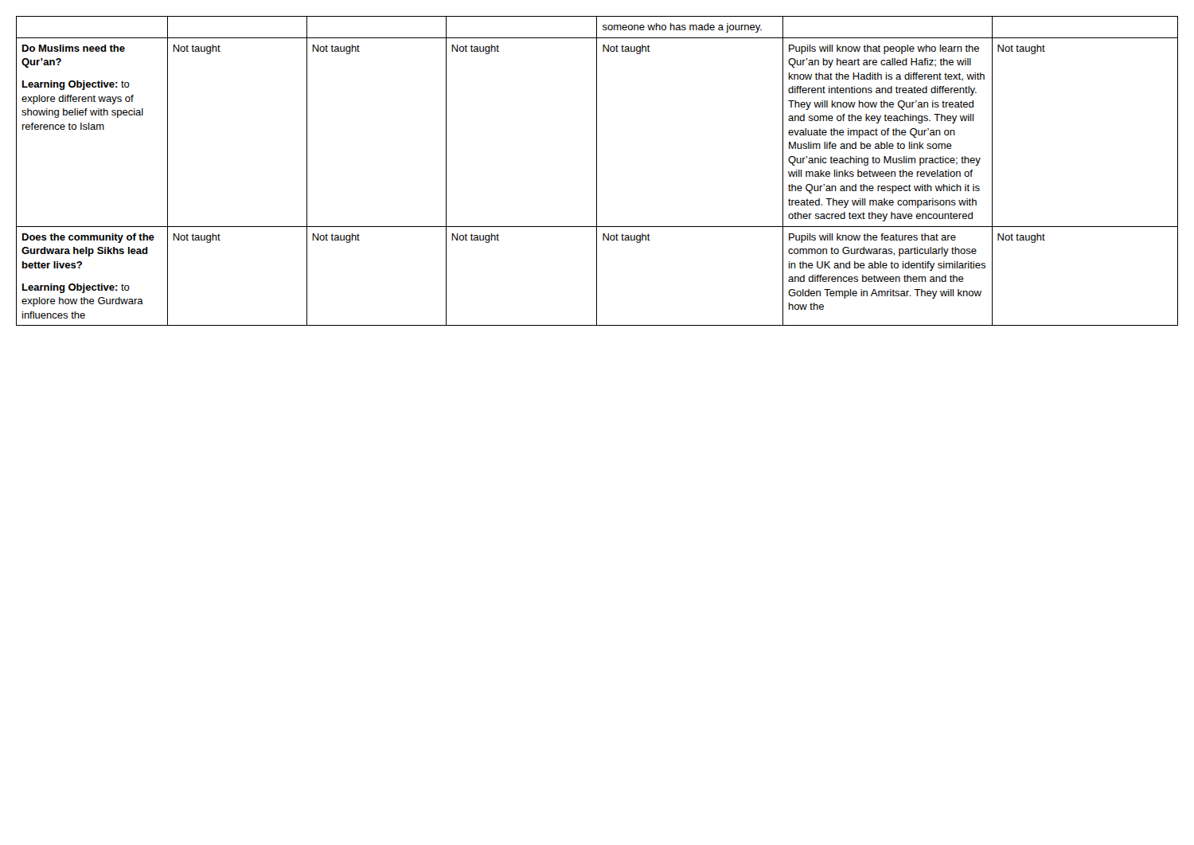| | | | | someone who has made a journey. | | |
| Do Muslims need the Qur’an? Learning Objective: to explore different ways of showing belief with special reference to Islam | Not taught | Not taught | Not taught | Not taught | Pupils will know that people who learn the Qur’an by heart are called Hafiz; the will know that the Hadith is a different text, with different intentions and treated differently. They will know how the Qur’an is treated and some of the key teachings. They will evaluate the impact of the Qur’an on Muslim life and be able to link some Qur’anic teaching to Muslim practice; they will make links between the revelation of the Qur’an and the respect with which it is treated. They will make comparisons with other sacred text they have encountered | Not taught |
| Does the community of the Gurdwara help Sikhs lead better lives? Learning Objective: to explore how the Gurdwara influences the | Not taught | Not taught | Not taught | Not taught | Pupils will know the features that are common to Gurdwaras, particularly those in the UK and be able to identify similarities and differences between them and the Golden Temple in Amritsar. They will know how the | Not taught |